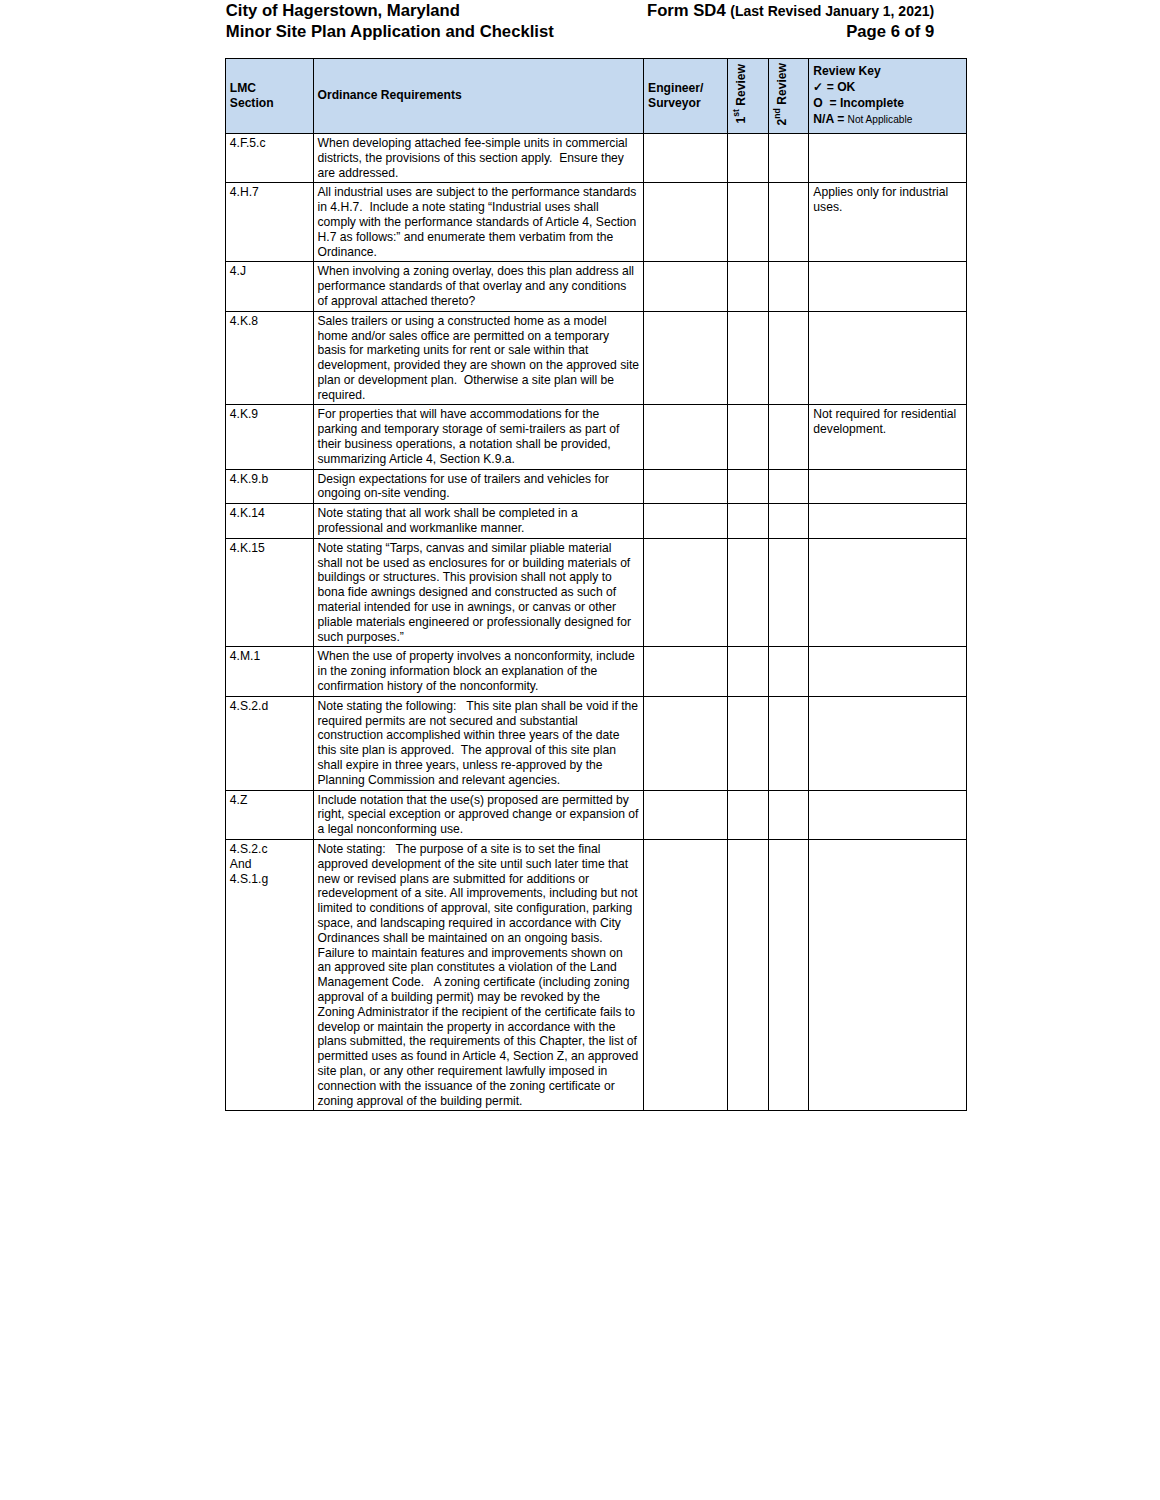| City of Hagerstown, Maryland Minor Site Plan Application and Checklist | Form SD4 (Last Revised January 1, 2021) Page 6 of 9 |
| LMC Section | Ordinance Requirements | Engineer/ Surveyor | 1 st Review | 2 nd Review | Review Key ✓ = OK O = Incomplete N/A = Not Applicable |
| --- | --- | --- | --- | --- | --- |
| 4.F.5.c | When developing attached fee-simple units in commercial districts, the provisions of this section apply. Ensure they are addressed. | | | | |
| 4.H.7 | All industrial uses are subject to the performance standards in 4.H.7. Include a note stating “Industrial uses shall comply with the performance standards of Article 4, Section H.7 as follows:” and enumerate them verbatim from the Ordinance. | | | | Applies only for industrial uses. |
| 4.J | When involving a zoning overlay, does this plan address all performance standards of that overlay and any conditions of approval attached thereto? | | | | |
| 4.K.8 | Sales trailers or using a constructed home as a model home and/or sales office are permitted on a temporary basis for marketing units for rent or sale within that development, provided they are shown on the approved site plan or development plan. Otherwise a site plan will be required. | | | | |
| 4.K.9 | For properties that will have accommodations for the parking and temporary storage of semi-trailers as part of their business operations, a notation shall be provided, summarizing Article 4, Section K.9.a. | | | | Not required for residential development. |
| 4.K.9.b | Design expectations for use of trailers and vehicles for ongoing on-site vending. | | | | |
| 4.K.14 | Note stating that all work shall be completed in a professional and workmanlike manner. | | | | |
| 4.K.15 | Note stating “Tarps, canvas and similar pliable material shall not be used as enclosures for or building materials of buildings or structures. This provision shall not apply to bona fide awnings designed and constructed as such of material intended for use in awnings, or canvas or other pliable materials engineered or professionally designed for such purposes.” | | | | |
| 4.M.1 | When the use of property involves a nonconformity, include in the zoning information block an explanation of the confirmation history of the nonconformity. | | | | |
| 4.S.2.d | Note stating the following: This site plan shall be void if the required permits are not secured and substantial construction accomplished within three years of the date this site plan is approved. The approval of this site plan shall expire in three years, unless re-approved by the Planning Commission and relevant agencies. | | | | |
| 4.Z | Include notation that the use(s) proposed are permitted by right, special exception or approved change or expansion of a legal nonconforming use. | | | | |
| 4.S.2.c And 4.S.1.g | Note stating: The purpose of a site is to set the final approved development of the site until such later time that new or revised plans are submitted for additions or redevelopment of a site. All improvements, including but not limited to conditions of approval, site configuration, parking space, and landscaping required in accordance with City Ordinances shall be maintained on an ongoing basis. Failure to maintain features and improvements shown on an approved site plan constitutes a violation of the Land Management Code. A zoning certificate (including zoning approval of a building permit) may be revoked by the Zoning Administrator if the recipient of the certificate fails to develop or maintain the property in accordance with the plans submitted, the requirements of this Chapter, the list of permitted uses as found in Article 4, Section Z, an approved site plan, or any other requirement lawfully imposed in connection with the issuance of the zoning certificate or zoning approval of the building permit. | | | | |